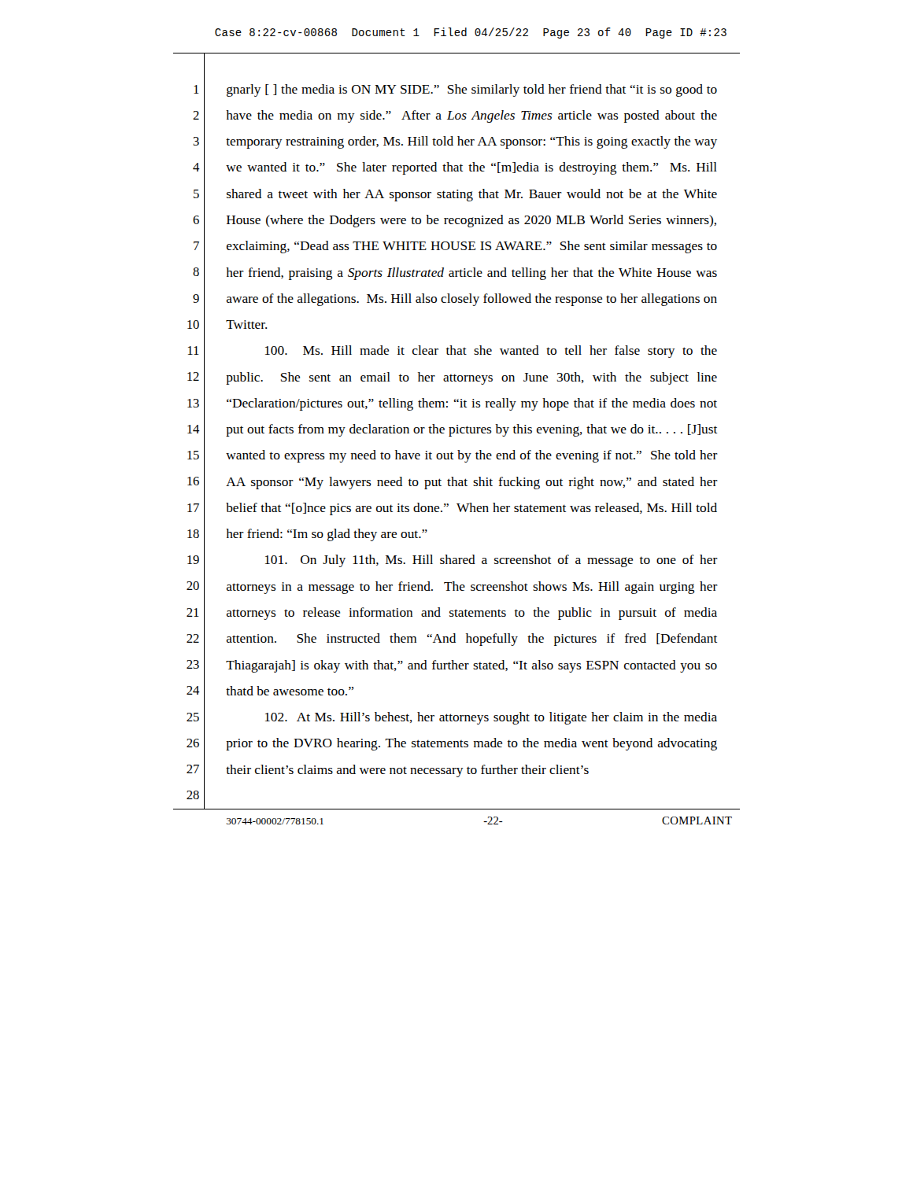Case 8:22-cv-00868 Document 1 Filed 04/25/22 Page 23 of 40 Page ID #:23
1
2
3
4
5
6
7
8
9
10
11
12
13
14
15
16
17
18
19
20
21
22
23
24
25
26
27
28
gnarly [ ] the media is ON MY SIDE.” She similarly told her friend that “it is so good to have the media on my side.” After a Los Angeles Times article was posted about the temporary restraining order, Ms. Hill told her AA sponsor: “This is going exactly the way we wanted it to.” She later reported that the “[m]edia is destroying them.” Ms. Hill shared a tweet with her AA sponsor stating that Mr. Bauer would not be at the White House (where the Dodgers were to be recognized as 2020 MLB World Series winners), exclaiming, “Dead ass THE WHITE HOUSE IS AWARE.” She sent similar messages to her friend, praising a Sports Illustrated article and telling her that the White House was aware of the allegations. Ms. Hill also closely followed the response to her allegations on Twitter.
100. Ms. Hill made it clear that she wanted to tell her false story to the public. She sent an email to her attorneys on June 30th, with the subject line “Declaration/pictures out,” telling them: “it is really my hope that if the media does not put out facts from my declaration or the pictures by this evening, that we do it.. . . . [J]ust wanted to express my need to have it out by the end of the evening if not.” She told her AA sponsor “My lawyers need to put that shit fucking out right now,” and stated her belief that “[o]nce pics are out its done.” When her statement was released, Ms. Hill told her friend: “Im so glad they are out.”
101. On July 11th, Ms. Hill shared a screenshot of a message to one of her attorneys in a message to her friend. The screenshot shows Ms. Hill again urging her attorneys to release information and statements to the public in pursuit of media attention. She instructed them “And hopefully the pictures if fred [Defendant Thiagarajah] is okay with that,” and further stated, “It also says ESPN contacted you so thatd be awesome too.”
102. At Ms. Hill’s behest, her attorneys sought to litigate her claim in the media prior to the DVRO hearing. The statements made to the media went beyond advocating their client’s claims and were not necessary to further their client’s
30744-00002/778150.1
-22-
COMPLAINT